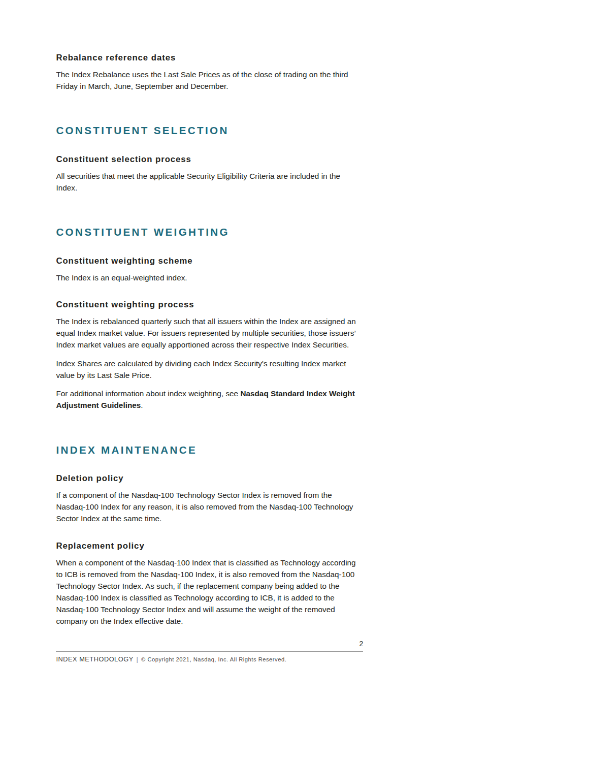Rebalance reference dates
The Index Rebalance uses the Last Sale Prices as of the close of trading on the third Friday in March, June, September and December.
Constituent Selection
Constituent selection process
All securities that meet the applicable Security Eligibility Criteria are included in the Index.
Constituent Weighting
Constituent weighting scheme
The Index is an equal-weighted index.
Constituent weighting process
The Index is rebalanced quarterly such that all issuers within the Index are assigned an equal Index market value. For issuers represented by multiple securities, those issuers’ Index market values are equally apportioned across their respective Index Securities.
Index Shares are calculated by dividing each Index Security's resulting Index market value by its Last Sale Price.
For additional information about index weighting, see Nasdaq Standard Index Weight Adjustment Guidelines.
Index Maintenance
Deletion policy
If a component of the Nasdaq-100 Technology Sector Index is removed from the Nasdaq-100 Index for any reason, it is also removed from the Nasdaq-100 Technology Sector Index at the same time.
Replacement policy
When a component of the Nasdaq-100 Index that is classified as Technology according to ICB is removed from the Nasdaq-100 Index, it is also removed from the Nasdaq-100 Technology Sector Index. As such, if the replacement company being added to the Nasdaq-100 Index is classified as Technology according to ICB, it is added to the Nasdaq-100 Technology Sector Index and will assume the weight of the removed company on the Index effective date.
2
INDEX METHODOLOGY | © Copyright 2021, Nasdaq, Inc. All Rights Reserved.